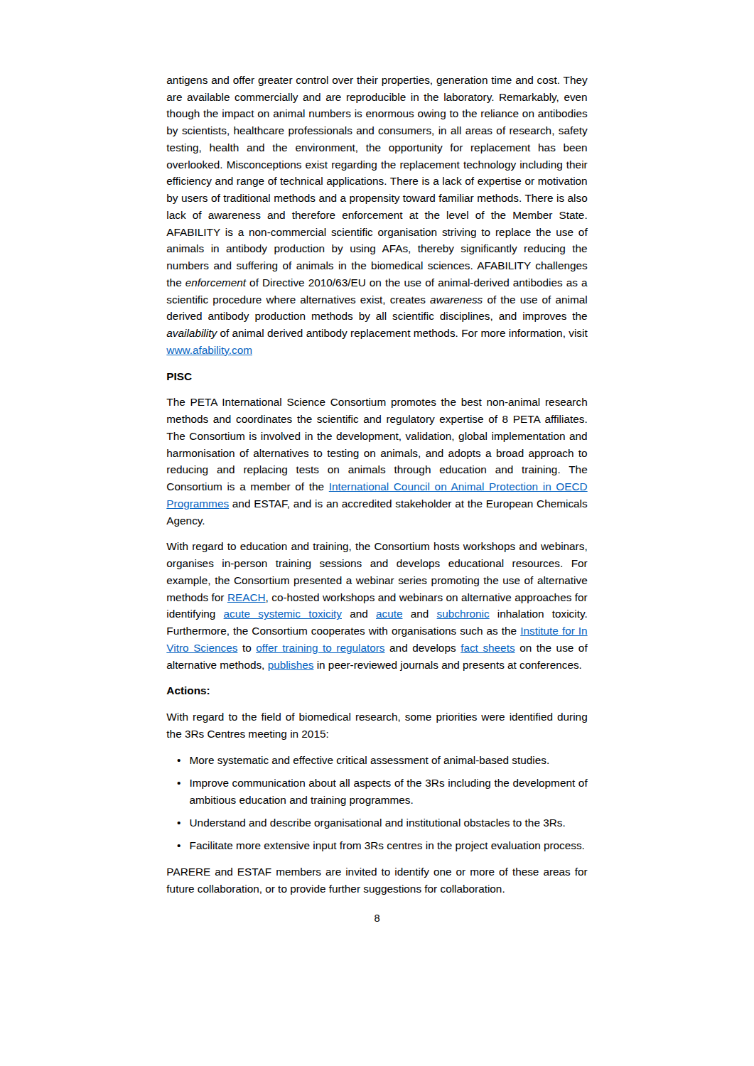antigens and offer greater control over their properties, generation time and cost. They are available commercially and are reproducible in the laboratory. Remarkably, even though the impact on animal numbers is enormous owing to the reliance on antibodies by scientists, healthcare professionals and consumers, in all areas of research, safety testing, health and the environment, the opportunity for replacement has been overlooked. Misconceptions exist regarding the replacement technology including their efficiency and range of technical applications. There is a lack of expertise or motivation by users of traditional methods and a propensity toward familiar methods. There is also lack of awareness and therefore enforcement at the level of the Member State. AFABILITY is a non-commercial scientific organisation striving to replace the use of animals in antibody production by using AFAs, thereby significantly reducing the numbers and suffering of animals in the biomedical sciences. AFABILITY challenges the enforcement of Directive 2010/63/EU on the use of animal-derived antibodies as a scientific procedure where alternatives exist, creates awareness of the use of animal derived antibody production methods by all scientific disciplines, and improves the availability of animal derived antibody replacement methods. For more information, visit www.afability.com
PISC
The PETA International Science Consortium promotes the best non-animal research methods and coordinates the scientific and regulatory expertise of 8 PETA affiliates. The Consortium is involved in the development, validation, global implementation and harmonisation of alternatives to testing on animals, and adopts a broad approach to reducing and replacing tests on animals through education and training. The Consortium is a member of the International Council on Animal Protection in OECD Programmes and ESTAF, and is an accredited stakeholder at the European Chemicals Agency.
With regard to education and training, the Consortium hosts workshops and webinars, organises in-person training sessions and develops educational resources. For example, the Consortium presented a webinar series promoting the use of alternative methods for REACH, co-hosted workshops and webinars on alternative approaches for identifying acute systemic toxicity and acute and subchronic inhalation toxicity. Furthermore, the Consortium cooperates with organisations such as the Institute for In Vitro Sciences to offer training to regulators and develops fact sheets on the use of alternative methods, publishes in peer-reviewed journals and presents at conferences.
Actions:
With regard to the field of biomedical research, some priorities were identified during the 3Rs Centres meeting in 2015:
More systematic and effective critical assessment of animal-based studies.
Improve communication about all aspects of the 3Rs including the development of ambitious education and training programmes.
Understand and describe organisational and institutional obstacles to the 3Rs.
Facilitate more extensive input from 3Rs centres in the project evaluation process.
PARERE and ESTAF members are invited to identify one or more of these areas for future collaboration, or to provide further suggestions for collaboration.
8